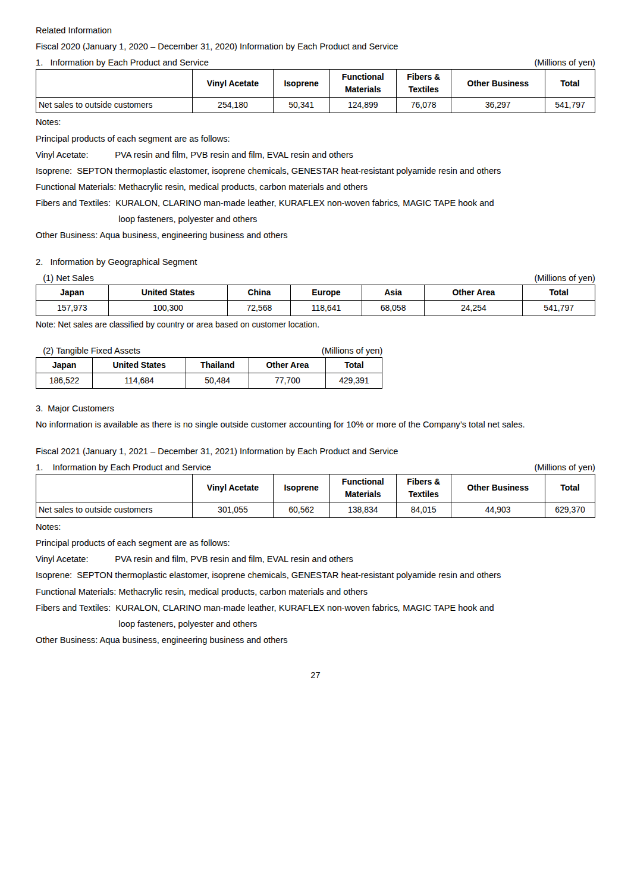Related Information
Fiscal 2020 (January 1, 2020 – December 31, 2020) Information by Each Product and Service
1. Information by Each Product and Service (Millions of yen)
| | Vinyl Acetate | Isoprene | Functional Materials | Fibers & Textiles | Other Business | Total |
| --- | --- | --- | --- | --- | --- | --- |
| Net sales to outside customers | 254,180 | 50,341 | 124,899 | 76,078 | 36,297 | 541,797 |
Notes:
Principal products of each segment are as follows:
Vinyl Acetate: PVA resin and film, PVB resin and film, EVAL resin and others
Isoprene: SEPTON thermoplastic elastomer, isoprene chemicals, GENESTAR heat-resistant polyamide resin and others
Functional Materials: Methacrylic resin, medical products, carbon materials and others
Fibers and Textiles: KURALON, CLARINO man-made leather, KURAFLEX non-woven fabrics, MAGIC TAPE hook and
loop fasteners, polyester and others
Other Business: Aqua business, engineering business and others
2. Information by Geographical Segment
(1) Net Sales (Millions of yen)
| Japan | United States | China | Europe | Asia | Other Area | Total |
| --- | --- | --- | --- | --- | --- | --- |
| 157,973 | 100,300 | 72,568 | 118,641 | 68,058 | 24,254 | 541,797 |
Note: Net sales are classified by country or area based on customer location.
(2) Tangible Fixed Assets (Millions of yen)
| Japan | United States | Thailand | Other Area | Total |
| --- | --- | --- | --- | --- |
| 186,522 | 114,684 | 50,484 | 77,700 | 429,391 |
3. Major Customers
No information is available as there is no single outside customer accounting for 10% or more of the Company’s total net sales.
Fiscal 2021 (January 1, 2021 – December 31, 2021) Information by Each Product and Service
1. Information by Each Product and Service (Millions of yen)
| | Vinyl Acetate | Isoprene | Functional Materials | Fibers & Textiles | Other Business | Total |
| --- | --- | --- | --- | --- | --- | --- |
| Net sales to outside customers | 301,055 | 60,562 | 138,834 | 84,015 | 44,903 | 629,370 |
Notes:
Principal products of each segment are as follows:
Vinyl Acetate: PVA resin and film, PVB resin and film, EVAL resin and others
Isoprene: SEPTON thermoplastic elastomer, isoprene chemicals, GENESTAR heat-resistant polyamide resin and others
Functional Materials: Methacrylic resin, medical products, carbon materials and others
Fibers and Textiles: KURALON, CLARINO man-made leather, KURAFLEX non-woven fabrics, MAGIC TAPE hook and
loop fasteners, polyester and others
Other Business: Aqua business, engineering business and others
27